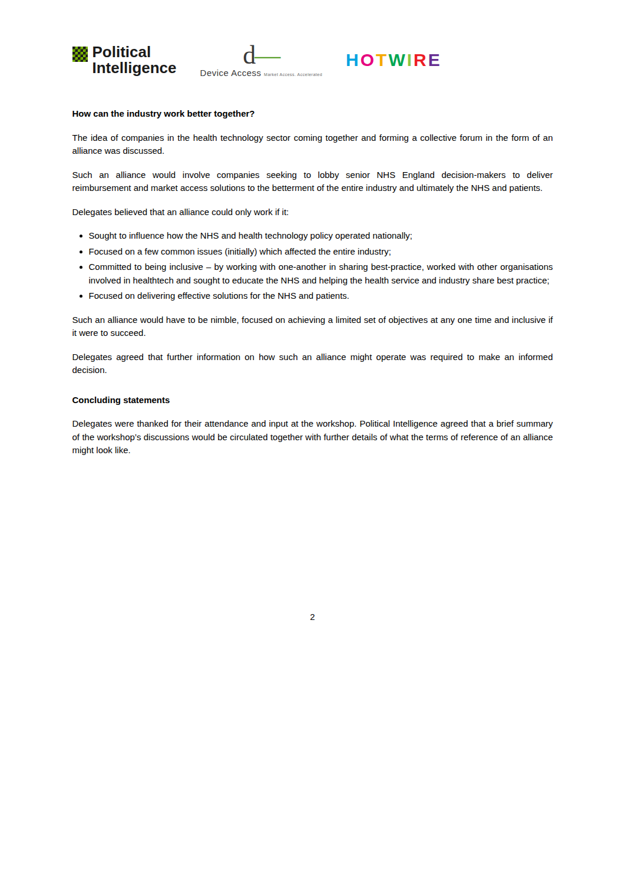Political
Intelligence
d— Device Access Market Access. Accelerated
HOTWIRE
How can the industry work better together?
The idea of companies in the health technology sector coming together and forming a collective forum in the form of an alliance was discussed.
Such an alliance would involve companies seeking to lobby senior NHS England decision-makers to deliver reimbursement and market access solutions to the betterment of the entire industry and ultimately the NHS and patients.
Delegates believed that an alliance could only work if it:
Sought to influence how the NHS and health technology policy operated nationally;
Focused on a few common issues (initially) which affected the entire industry;
Committed to being inclusive – by working with one-another in sharing best-practice, worked with other organisations involved in healthtech and sought to educate the NHS and helping the health service and industry share best practice;
Focused on delivering effective solutions for the NHS and patients.
Such an alliance would have to be nimble, focused on achieving a limited set of objectives at any one time and inclusive if it were to succeed.
Delegates agreed that further information on how such an alliance might operate was required to make an informed decision.
Concluding statements
Delegates were thanked for their attendance and input at the workshop. Political Intelligence agreed that a brief summary of the workshop’s discussions would be circulated together with further details of what the terms of reference of an alliance might look like.
2